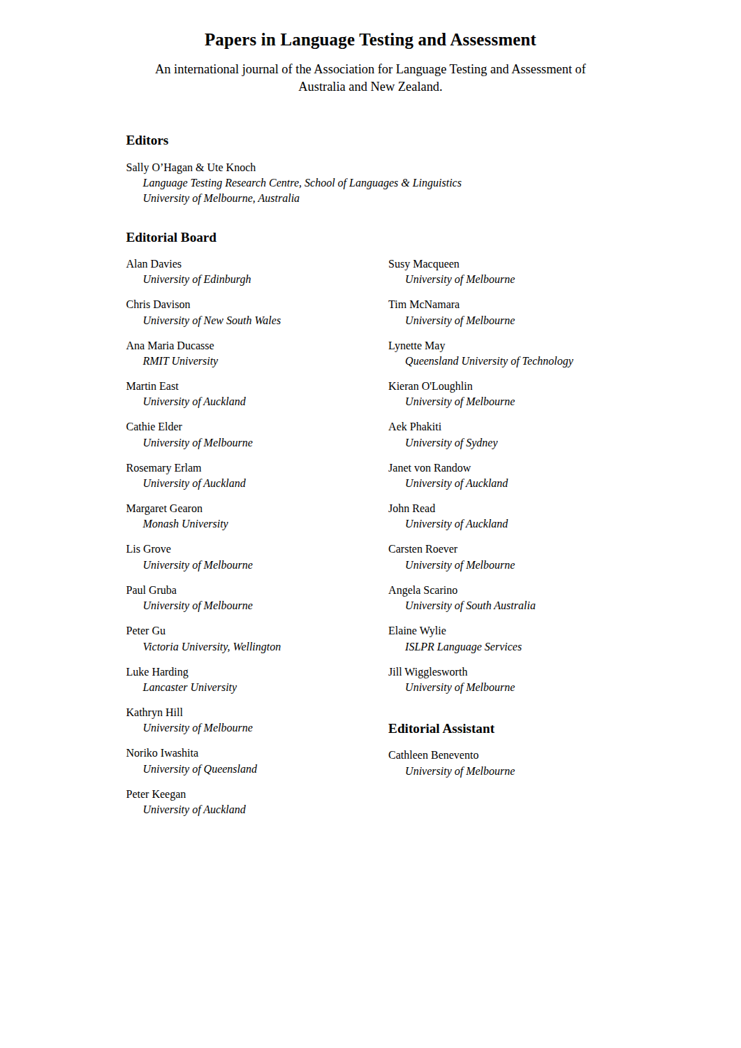Papers in Language Testing and Assessment
An international journal of the Association for Language Testing and Assessment of Australia and New Zealand.
Editors
Sally O’Hagan & Ute Knoch Language Testing Research Centre, School of Languages & Linguistics University of Melbourne, Australia
Editorial Board
Alan Davies University of Edinburgh
Chris Davison University of New South Wales
Ana Maria Ducasse RMIT University
Martin East University of Auckland
Cathie Elder University of Melbourne
Rosemary Erlam University of Auckland
Margaret Gearon Monash University
Lis Grove University of Melbourne
Paul Gruba University of Melbourne
Peter Gu Victoria University, Wellington
Luke Harding Lancaster University
Kathryn Hill University of Melbourne
Noriko Iwashita University of Queensland
Peter Keegan University of Auckland
Susy Macqueen University of Melbourne
Tim McNamara University of Melbourne
Lynette May Queensland University of Technology
Kieran O'Loughlin University of Melbourne
Aek Phakiti University of Sydney
Janet von Randow University of Auckland
John Read University of Auckland
Carsten Roever University of Melbourne
Angela Scarino University of South Australia
Elaine Wylie ISLPR Language Services
Jill Wigglesworth University of Melbourne
Editorial Assistant
Cathleen Benevento University of Melbourne